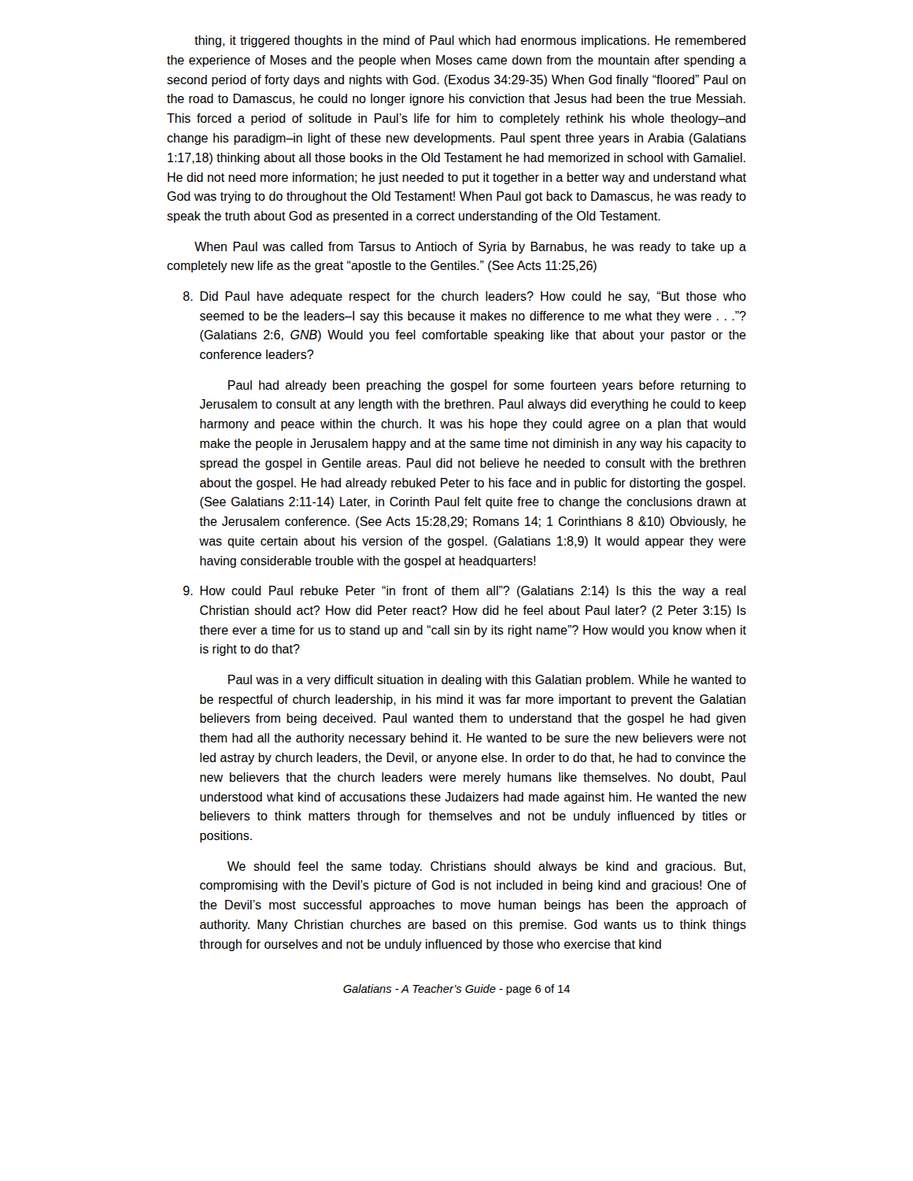thing, it triggered thoughts in the mind of Paul which had enormous implications. He remembered the experience of Moses and the people when Moses came down from the mountain after spending a second period of forty days and nights with God. (Exodus 34:29-35) When God finally “floored” Paul on the road to Damascus, he could no longer ignore his conviction that Jesus had been the true Messiah. This forced a period of solitude in Paul’s life for him to completely rethink his whole theology–and change his paradigm–in light of these new developments. Paul spent three years in Arabia (Galatians 1:17,18) thinking about all those books in the Old Testament he had memorized in school with Gamaliel. He did not need more information; he just needed to put it together in a better way and understand what God was trying to do throughout the Old Testament! When Paul got back to Damascus, he was ready to speak the truth about God as presented in a correct understanding of the Old Testament.
When Paul was called from Tarsus to Antioch of Syria by Barnabus, he was ready to take up a completely new life as the great “apostle to the Gentiles.” (See Acts 11:25,26)
8.
Did Paul have adequate respect for the church leaders? How could he say, “But those who seemed to be the leaders–I say this because it makes no difference to me what they were . . .”? (Galatians 2:6, GNB) Would you feel comfortable speaking like that about your pastor or the conference leaders?
Paul had already been preaching the gospel for some fourteen years before returning to Jerusalem to consult at any length with the brethren. Paul always did everything he could to keep harmony and peace within the church. It was his hope they could agree on a plan that would make the people in Jerusalem happy and at the same time not diminish in any way his capacity to spread the gospel in Gentile areas. Paul did not believe he needed to consult with the brethren about the gospel. He had already rebuked Peter to his face and in public for distorting the gospel. (See Galatians 2:11-14) Later, in Corinth Paul felt quite free to change the conclusions drawn at the Jerusalem conference. (See Acts 15:28,29; Romans 14; 1 Corinthians 8 &10) Obviously, he was quite certain about his version of the gospel. (Galatians 1:8,9) It would appear they were having considerable trouble with the gospel at headquarters!
9.
How could Paul rebuke Peter “in front of them all”? (Galatians 2:14) Is this the way a real Christian should act? How did Peter react? How did he feel about Paul later? (2 Peter 3:15) Is there ever a time for us to stand up and “call sin by its right name”? How would you know when it is right to do that?
Paul was in a very difficult situation in dealing with this Galatian problem. While he wanted to be respectful of church leadership, in his mind it was far more important to prevent the Galatian believers from being deceived. Paul wanted them to understand that the gospel he had given them had all the authority necessary behind it. He wanted to be sure the new believers were not led astray by church leaders, the Devil, or anyone else. In order to do that, he had to convince the new believers that the church leaders were merely humans like themselves. No doubt, Paul understood what kind of accusations these Judaizers had made against him. He wanted the new believers to think matters through for themselves and not be unduly influenced by titles or positions.
We should feel the same today. Christians should always be kind and gracious. But, compromising with the Devil’s picture of God is not included in being kind and gracious! One of the Devil’s most successful approaches to move human beings has been the approach of authority. Many Christian churches are based on this premise. God wants us to think things through for ourselves and not be unduly influenced by those who exercise that kind
Galatians - A Teacher’s Guide - page 6 of 14